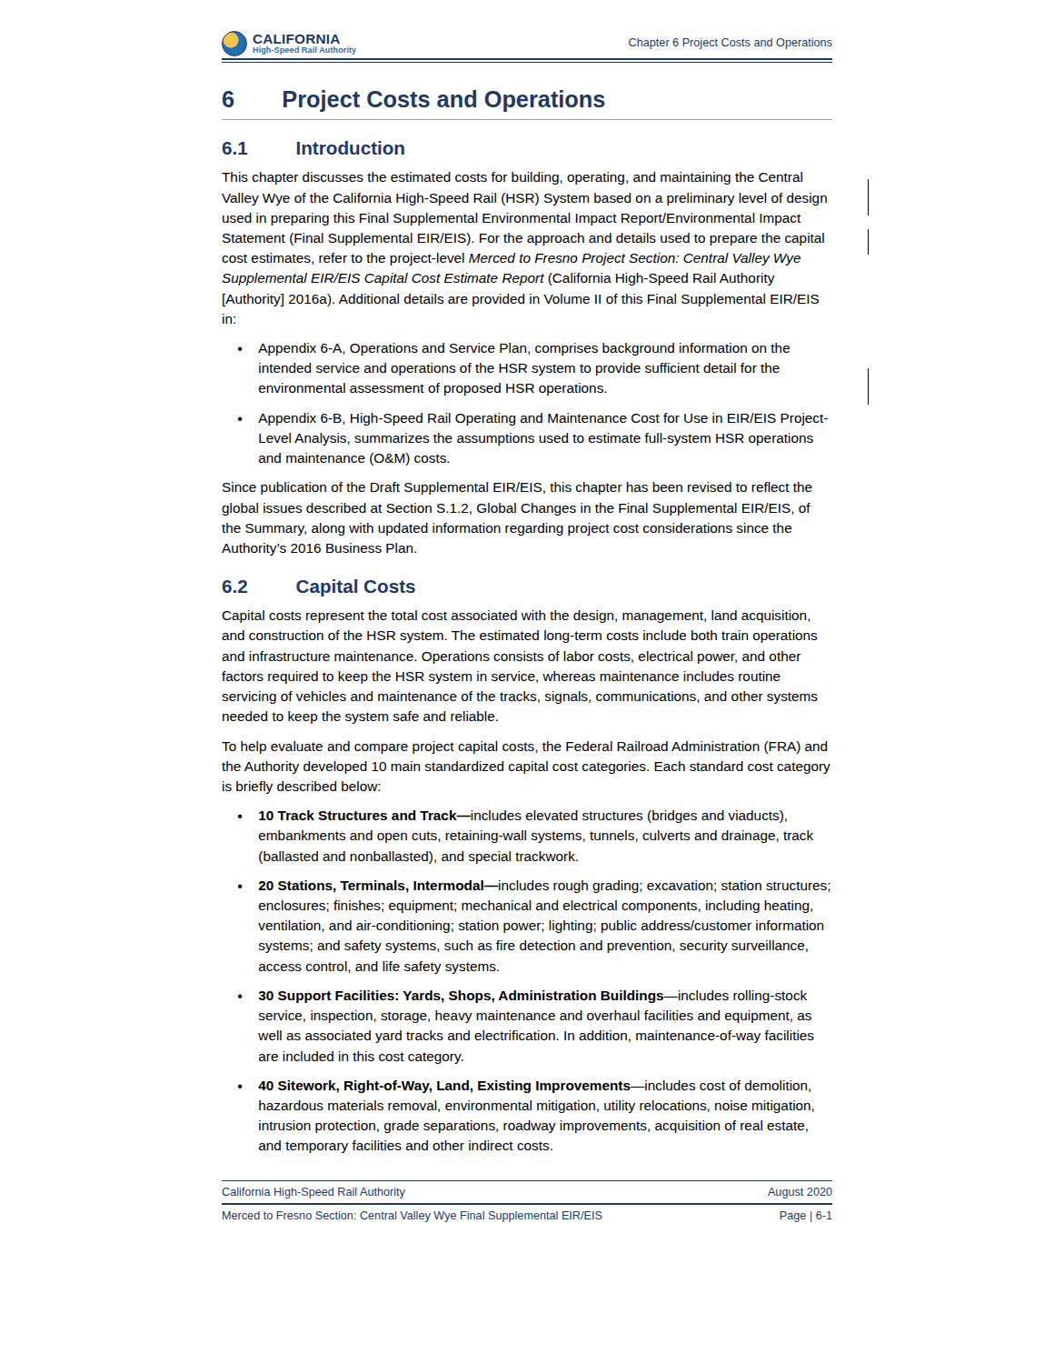CALIFORNIA
High-Speed Rail Authority
Chapter 6 Project Costs and Operations
6 Project Costs and Operations
6.1 Introduction
This chapter discusses the estimated costs for building, operating, and maintaining the Central Valley Wye of the California High-Speed Rail (HSR) System based on a preliminary level of design used in preparing this Final Supplemental Environmental Impact Report/Environmental Impact Statement (Final Supplemental EIR/EIS). For the approach and details used to prepare the capital cost estimates, refer to the project-level Merced to Fresno Project Section: Central Valley Wye Supplemental EIR/EIS Capital Cost Estimate Report (California High-Speed Rail Authority [Authority] 2016a). Additional details are provided in Volume II of this Final Supplemental EIR/EIS in:
Appendix 6-A, Operations and Service Plan, comprises background information on the intended service and operations of the HSR system to provide sufficient detail for the environmental assessment of proposed HSR operations.
Appendix 6-B, High-Speed Rail Operating and Maintenance Cost for Use in EIR/EIS Project-Level Analysis, summarizes the assumptions used to estimate full-system HSR operations and maintenance (O&M) costs.
Since publication of the Draft Supplemental EIR/EIS, this chapter has been revised to reflect the global issues described at Section S.1.2, Global Changes in the Final Supplemental EIR/EIS, of the Summary, along with updated information regarding project cost considerations since the Authority’s 2016 Business Plan.
6.2 Capital Costs
Capital costs represent the total cost associated with the design, management, land acquisition, and construction of the HSR system. The estimated long-term costs include both train operations and infrastructure maintenance. Operations consists of labor costs, electrical power, and other factors required to keep the HSR system in service, whereas maintenance includes routine servicing of vehicles and maintenance of the tracks, signals, communications, and other systems needed to keep the system safe and reliable.
To help evaluate and compare project capital costs, the Federal Railroad Administration (FRA) and the Authority developed 10 main standardized capital cost categories. Each standard cost category is briefly described below:
10 Track Structures and Track—includes elevated structures (bridges and viaducts), embankments and open cuts, retaining-wall systems, tunnels, culverts and drainage, track (ballasted and nonballasted), and special trackwork.
20 Stations, Terminals, Intermodal—includes rough grading; excavation; station structures; enclosures; finishes; equipment; mechanical and electrical components, including heating, ventilation, and air-conditioning; station power; lighting; public address/customer information systems; and safety systems, such as fire detection and prevention, security surveillance, access control, and life safety systems.
30 Support Facilities: Yards, Shops, Administration Buildings—includes rolling-stock service, inspection, storage, heavy maintenance and overhaul facilities and equipment, as well as associated yard tracks and electrification. In addition, maintenance-of-way facilities are included in this cost category.
40 Sitework, Right-of-Way, Land, Existing Improvements—includes cost of demolition, hazardous materials removal, environmental mitigation, utility relocations, noise mitigation, intrusion protection, grade separations, roadway improvements, acquisition of real estate, and temporary facilities and other indirect costs.
California High-Speed Rail Authority August 2020
Merced to Fresno Section: Central Valley Wye Final Supplemental EIR/EIS Page | 6-1